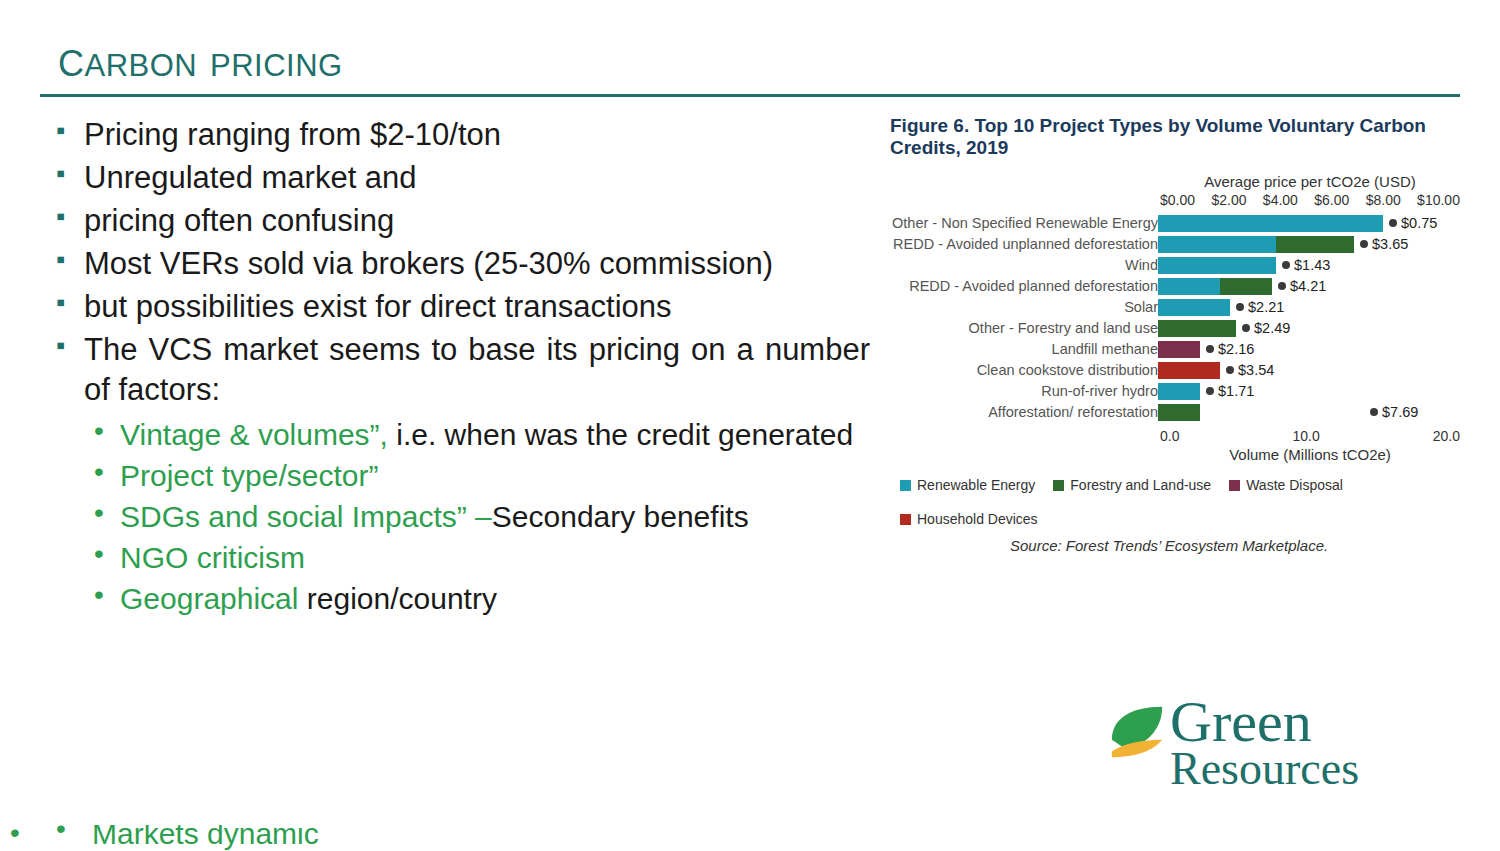Carbon pricing
Pricing ranging from $2-10/ton
Unregulated market and
pricing often confusing
Most VERs sold via brokers (25-30% commission)
but possibilities exist for direct transactions
The VCS market seems to base its pricing on a number of factors:
Vintage & volumes”, i.e. when was the credit generated
Project type/sector”
SDGs and social Impacts” –Secondary benefits
NGO criticism
Geographical region/country
Markets dynamic, supply and demand
Figure 6. Top 10 Project Types by Volume Voluntary Carbon Credits, 2019
Average price per tCO2e (USD)
$0.00$2.00$4.00$6.00$8.00$10.00
| Other - Non Specified Renewable Energy | $0.75 |
| REDD - Avoided unplanned deforestation | $3.65 |
| Wind | $1.43 |
| REDD - Avoided planned deforestation | $4.21 |
| Solar | $2.21 |
| Other - Forestry and land use | $2.49 |
| Landfill methane | $2.16 |
| Clean cookstove distribution | $3.54 |
| Run-of-river hydro | $1.71 |
| Afforestation/ reforestation | $7.69 |
0.010.020.0
Volume (Millions tCO2e)
Renewable Energy Forestry and Land-use Waste Disposal Household Devices
Source: Forest Trends’ Ecosystem Marketplace.
Green
Resources